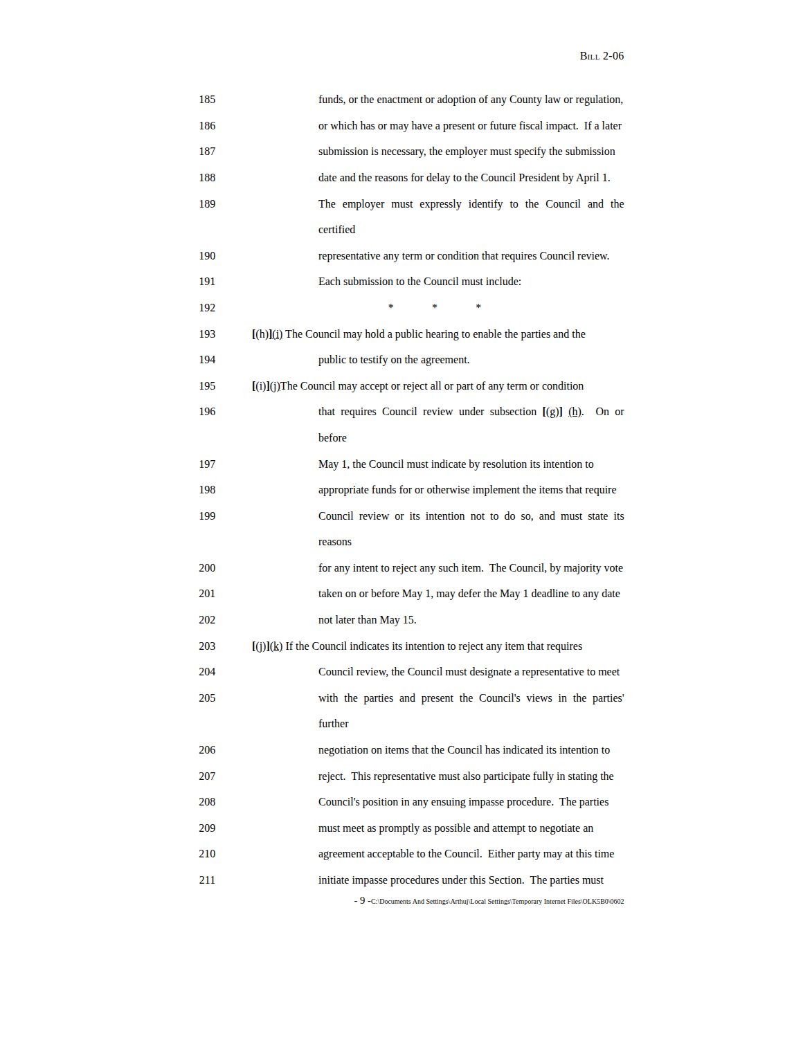Bill 2-06
| 185 | funds, or the enactment or adoption of any County law or regulation, |
| 186 | or which has or may have a present or future fiscal impact. If a later |
| 187 | submission is necessary, the employer must specify the submission |
| 188 | date and the reasons for delay to the Council President by April 1. |
| 189 | The employer must expressly identify to the Council and the certified |
| 190 | representative any term or condition that requires Council review. |
| 191 | Each submission to the Council must include: |
| 192 | * * * |
| 193 | [ (h) ] (i) The Council may hold a public hearing to enable the parties and the |
| 194 | public to testify on the agreement. |
| 195 | [ (i) ] (j) The Council may accept or reject all or part of any term or condition |
| 196 | that requires Council review under subsection [ (g) ] (h) . On or before |
| 197 | May 1, the Council must indicate by resolution its intention to |
| 198 | appropriate funds for or otherwise implement the items that require |
| 199 | Council review or its intention not to do so, and must state its reasons |
| 200 | for any intent to reject any such item. The Council, by majority vote |
| 201 | taken on or before May 1, may defer the May 1 deadline to any date |
| 202 | not later than May 15. |
| 203 | [ (j) ] (k) If the Council indicates its intention to reject any item that requires |
| 204 | Council review, the Council must designate a representative to meet |
| 205 | with the parties and present the Council's views in the parties' further |
| 206 | negotiation on items that the Council has indicated its intention to |
| 207 | reject. This representative must also participate fully in stating the |
| 208 | Council's position in any ensuing impasse procedure. The parties |
| 209 | must meet as promptly as possible and attempt to negotiate an |
| 210 | agreement acceptable to the Council. Either party may at this time |
| 211 | initiate impasse procedures under this Section. The parties must |
- 9 -C:\Documents And Settings\Arthuj\Local Settings\Temporary Internet Files\OLK5B0\0602